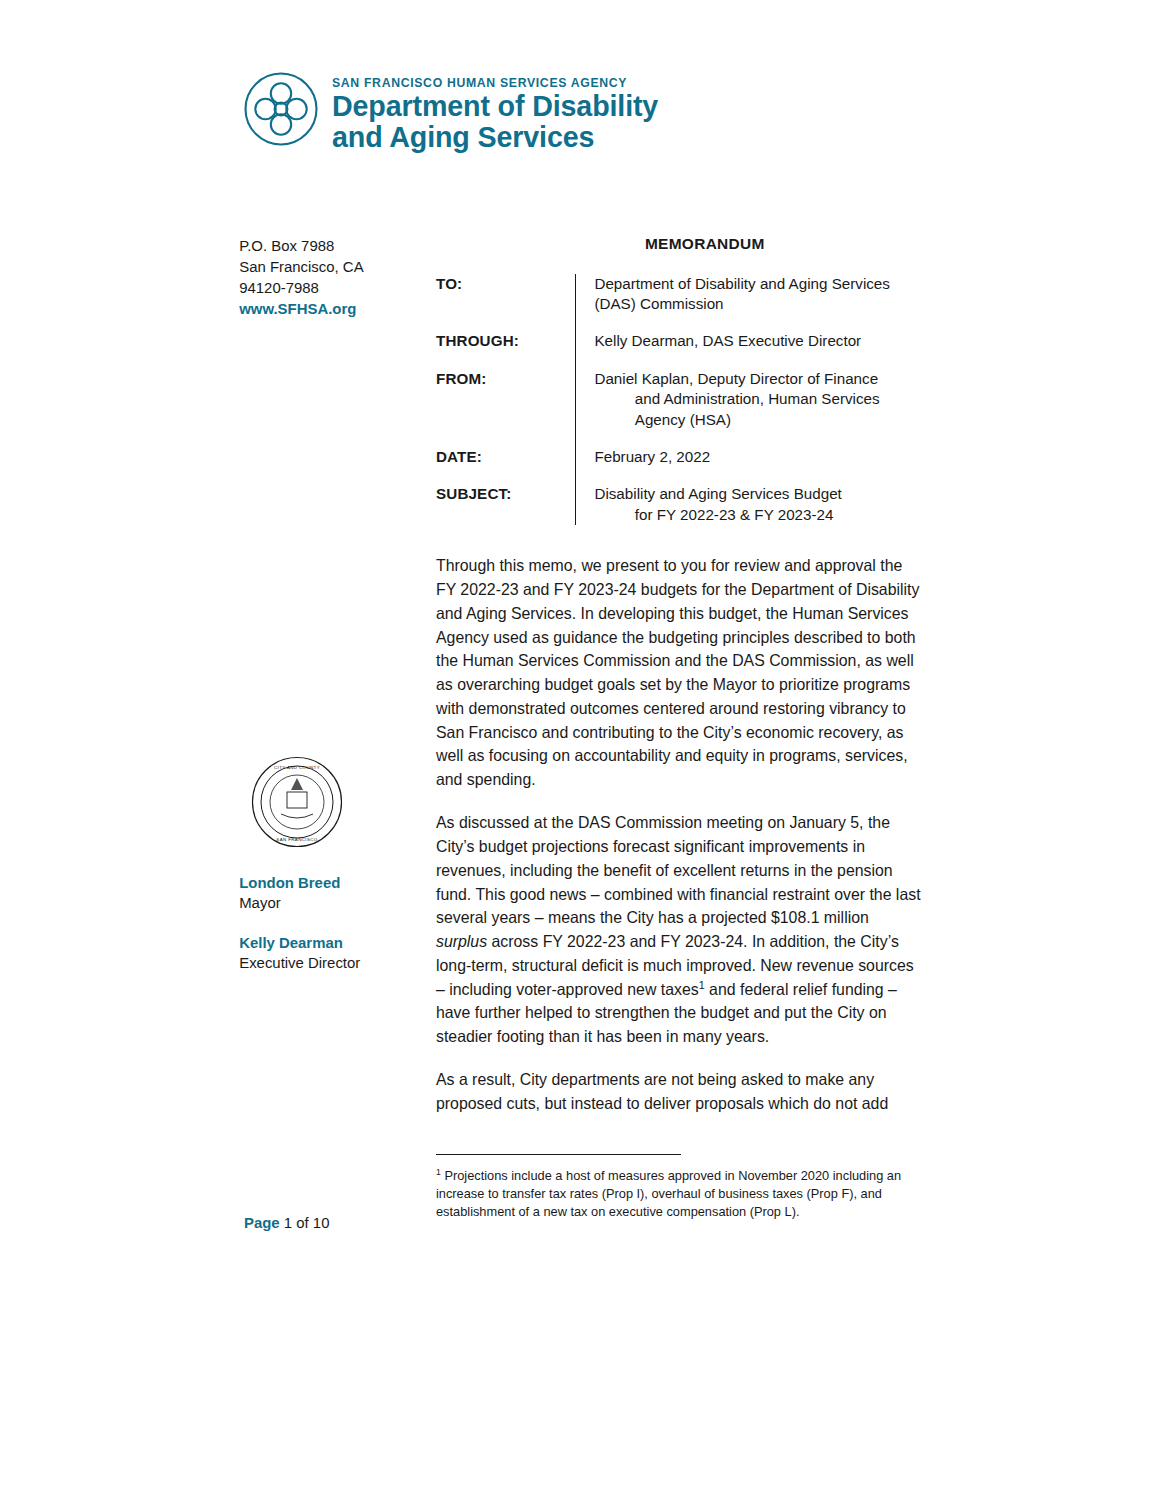San Francisco Human Services Agency
Department of Disability
and Aging Services
P.O. Box 7988
San Francisco, CA
94120-7988
www.SFHSA.org
CITY AND COUNTY SAN FRANCISCO
London Breed
Mayor
Kelly Dearman
Executive Director
MEMORANDUM
| TO: | | Department of Disability and Aging Services (DAS) Commission |
| THROUGH: | | Kelly Dearman, DAS Executive Director |
| FROM: | | Daniel Kaplan, Deputy Director of Finance and Administration, Human Services Agency (HSA) |
| DATE: | | February 2, 2022 |
| SUBJECT: | | Disability and Aging Services Budget for FY 2022-23 & FY 2023-24 |
Through this memo, we present to you for review and approval the FY 2022-23 and FY 2023-24 budgets for the Department of Disability and Aging Services. In developing this budget, the Human Services Agency used as guidance the budgeting principles described to both the Human Services Commission and the DAS Commission, as well as overarching budget goals set by the Mayor to prioritize programs with demonstrated outcomes centered around restoring vibrancy to San Francisco and contributing to the City’s economic recovery, as well as focusing on accountability and equity in programs, services, and spending.
As discussed at the DAS Commission meeting on January 5, the City’s budget projections forecast significant improvements in revenues, including the benefit of excellent returns in the pension fund. This good news – combined with financial restraint over the last several years – means the City has a projected $108.1 million surplus across FY 2022-23 and FY 2023-24. In addition, the City’s long-term, structural deficit is much improved. New revenue sources – including voter-approved new taxes1 and federal relief funding – have further helped to strengthen the budget and put the City on steadier footing than it has been in many years.
As a result, City departments are not being asked to make any proposed cuts, but instead to deliver proposals which do not add
1 Projections include a host of measures approved in November 2020 including an increase to transfer tax rates (Prop I), overhaul of business taxes (Prop F), and establishment of a new tax on executive compensation (Prop L).
Page 1 of 10